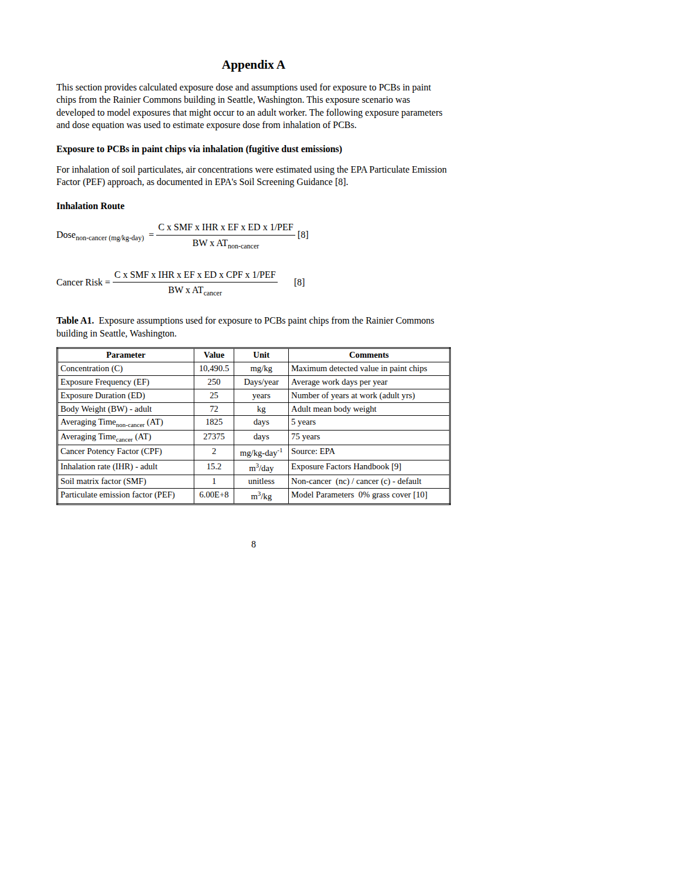Appendix A
This section provides calculated exposure dose and assumptions used for exposure to PCBs in paint chips from the Rainier Commons building in Seattle, Washington. This exposure scenario was developed to model exposures that might occur to an adult worker. The following exposure parameters and dose equation was used to estimate exposure dose from inhalation of PCBs.
Exposure to PCBs in paint chips via inhalation (fugitive dust emissions)
For inhalation of soil particulates, air concentrations were estimated using the EPA Particulate Emission Factor (PEF) approach, as documented in EPA's Soil Screening Guidance [8].
Inhalation Route
Dosenon-cancer (mg/kg-day) = C x SMF x IHR x EF x ED x 1/PEF BW x ATnon-cancer [8]
Cancer Risk = C x SMF x IHR x EF x ED x CPF x 1/PEF BW x ATcancer [8]
Table A1. Exposure assumptions used for exposure to PCBs paint chips from the Rainier Commons building in Seattle, Washington.
| Parameter | Value | Unit | Comments |
| --- | --- | --- | --- |
| Concentration (C) | 10,490.5 | mg/kg | Maximum detected value in paint chips |
| Exposure Frequency (EF) | 250 | Days/year | Average work days per year |
| Exposure Duration (ED) | 25 | years | Number of years at work (adult yrs) |
| Body Weight (BW) - adult | 72 | kg | Adult mean body weight |
| Averaging Time non-cancer (AT) | 1825 | days | 5 years |
| Averaging Time cancer (AT) | 27375 | days | 75 years |
| Cancer Potency Factor (CPF) | 2 | mg/kg-day -1 | Source: EPA |
| Inhalation rate (IHR) - adult | 15.2 | m 3 /day | Exposure Factors Handbook [9] |
| Soil matrix factor (SMF) | 1 | unitless | Non-cancer (nc) / cancer (c) - default |
| Particulate emission factor (PEF) | 6.00E+8 | m 3 /kg | Model Parameters 0% grass cover [10] |
8